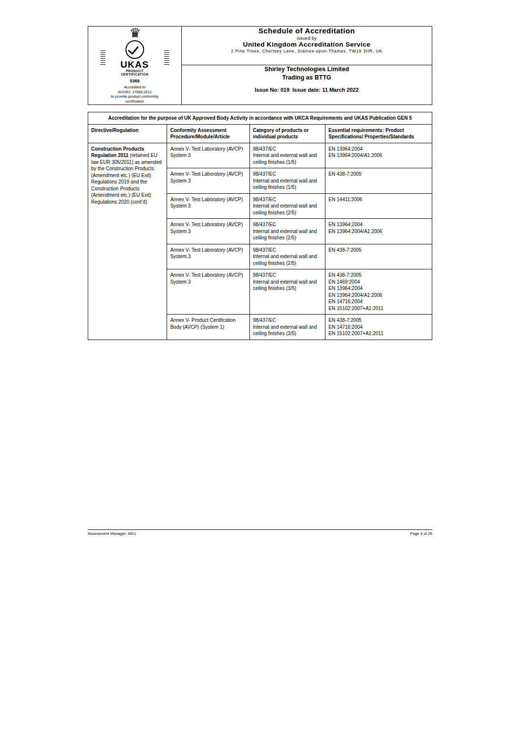| ♛ UKAS PRODUCT CERTIFICATION 5368 Accredited to ISO/IEC 17065:2012 to provide product conformity certification | Schedule of Accreditation issued by United Kingdom Accreditation Service 2 Pine Trees, Chertsey Lane, Staines-upon-Thames, TW18 3HR, UK |
| Shirley Technologies Limited Trading as BTTG Issue No: 019 Issue date: 11 March 2022 |
| Accreditation for the purpose of UK Approved Body Activity in accordance with UKCA Requirements and UKAS Publication GEN 5 |
| Directive/Regulation | Conformity Assessment Procedure/Module/Article | Category of products or individual products | Essential requirements: Product Specifications/ Properties/Standards |
| Construction Products Regulation 2011 (retained EU law EUR 305/2011) as amended by the Construction Products (Amendment etc.) (EU Exit) Regulations 2019 and the Construction Products (Amendment etc.) (EU Exit) Regulations 2020 (cont’d) | Annex V- Test Laboratory (AVCP) System 3 | 98/437/EC Internal and external wall and ceiling finishes (1/5) | EN 13964:2004 EN 13964:2004/A1:2006 |
| Annex V- Test Laboratory (AVCP) System 3 | 98/437/EC Internal and external wall and ceiling finishes (1/5) | EN 438-7:2005 |
| Annex V- Test Laboratory (AVCP) System 3 | 98/437/EC Internal and external wall and ceiling finishes (2/5) | EN 14411:2006 |
| Annex V- Test Laboratory (AVCP) System 3 | 98/437/EC Internal and external wall and ceiling finishes (2/5) | EN 13964:2004 EN 13964:2004/A1:2006 |
| Annex V- Test Laboratory (AVCP) System 3 | 98/437/EC Internal and external wall and ceiling finishes (2/5) | EN 438-7:2005 |
| Annex V- Test Laboratory (AVCP) System 3 | 98/437/EC Internal and external wall and ceiling finishes (3/5) | EN 438-7:2005 EN 1469:2004 EN 13964:2004 EN 13964:2004/A1:2006 EN 14716:2004 EN 15102:2007+A1:2011 |
| Annex V- Product Certification Body (AVCP) (System 1) | 98/437/EC Internal and external wall and ceiling finishes (3/5) | EN 438-7:2005 EN 14716:2004 EN 15102:2007+A1:2011 |
Assessment Manager: MD1 Page 4 of 25